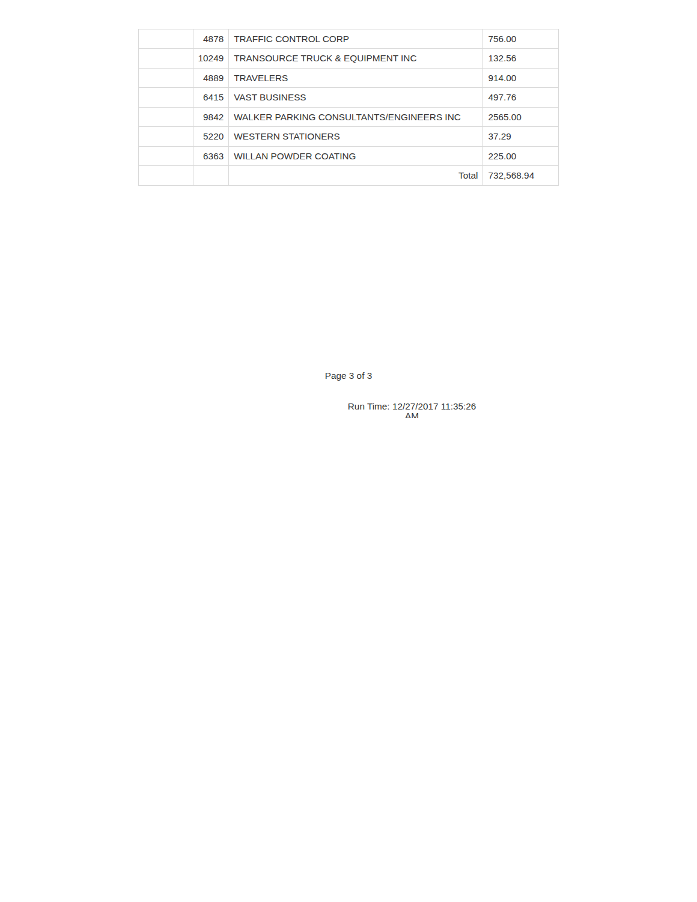| | 4878 | TRAFFIC CONTROL CORP | 756.00 |
| | 10249 | TRANSOURCE TRUCK & EQUIPMENT INC | 132.56 |
| | 4889 | TRAVELERS | 914.00 |
| | 6415 | VAST BUSINESS | 497.76 |
| | 9842 | WALKER PARKING CONSULTANTS/ENGINEERS INC | 2565.00 |
| | 5220 | WESTERN STATIONERS | 37.29 |
| | 6363 | WILLAN POWDER COATING | 225.00 |
| | | Total | 732,568.94 |
Page 3 of 3
Run Time: 12/27/2017 11:35:26 AM